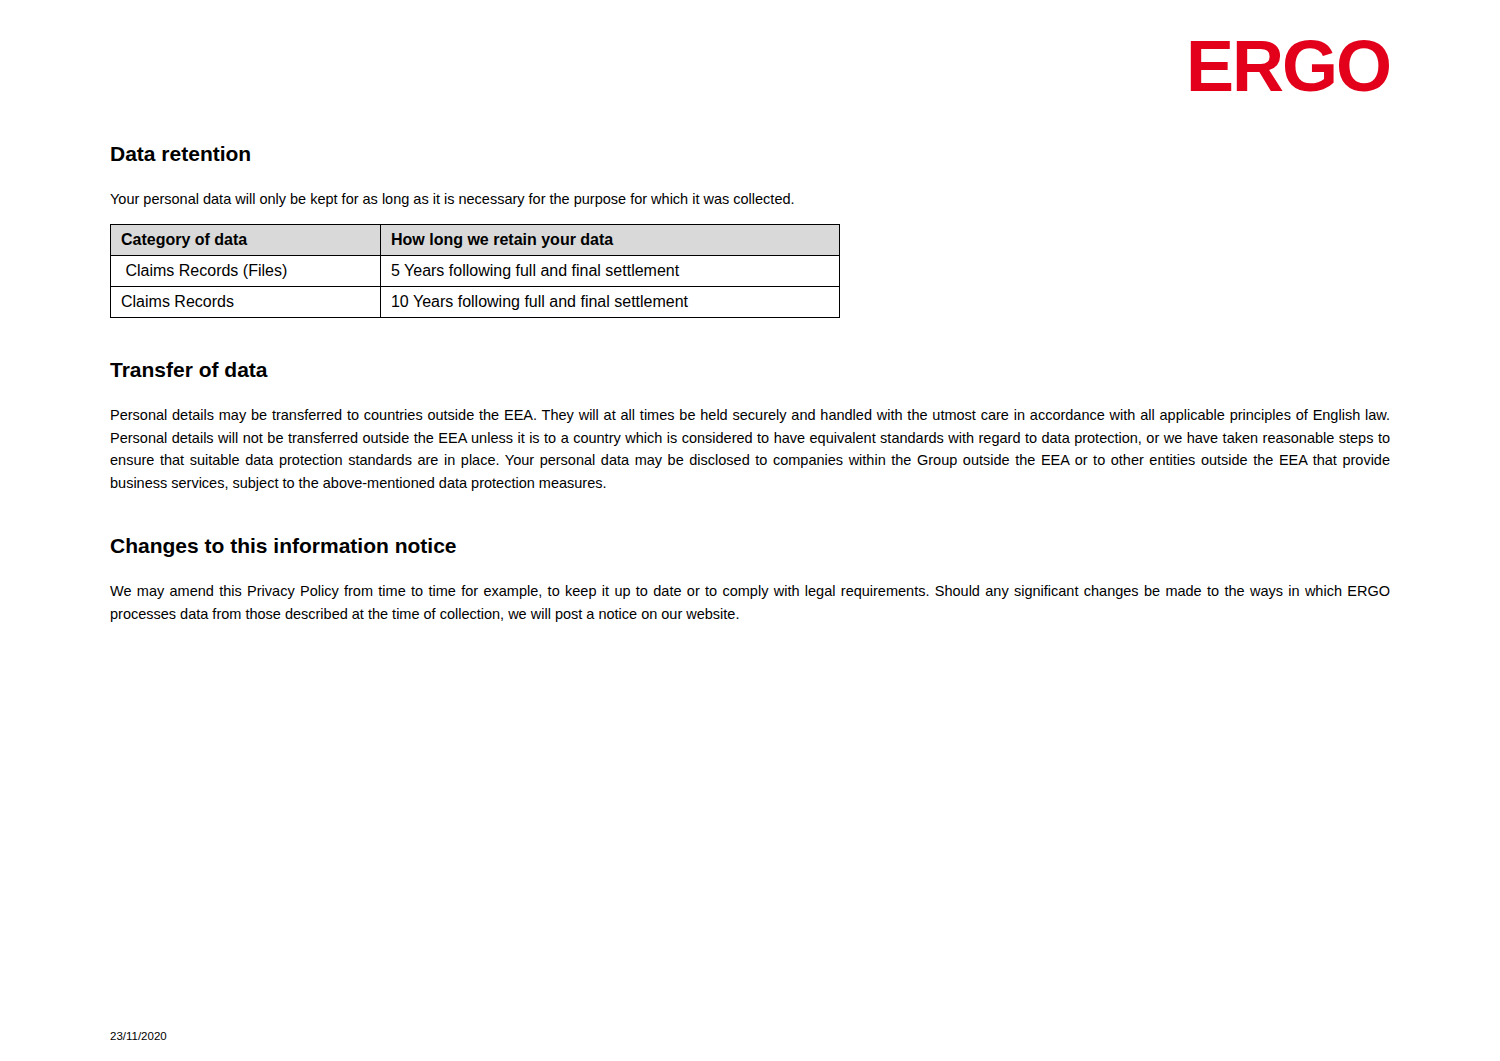ERGO
Data retention
Your personal data will only be kept for as long as it is necessary for the purpose for which it was collected.
| Category of data | How long we retain your data |
| --- | --- |
| Claims Records (Files) | 5 Years following full and final settlement |
| Claims Records | 10 Years following full and final settlement |
Transfer of data
Personal details may be transferred to countries outside the EEA. They will at all times be held securely and handled with the utmost care in accordance with all applicable principles of English law. Personal details will not be transferred outside the EEA unless it is to a country which is considered to have equivalent standards with regard to data protection, or we have taken reasonable steps to ensure that suitable data protection standards are in place. Your personal data may be disclosed to companies within the Group outside the EEA or to other entities outside the EEA that provide business services, subject to the above-mentioned data protection measures.
Changes to this information notice
We may amend this Privacy Policy from time to time for example, to keep it up to date or to comply with legal requirements. Should any significant changes be made to the ways in which ERGO processes data from those described at the time of collection, we will post a notice on our website.
23/11/2020